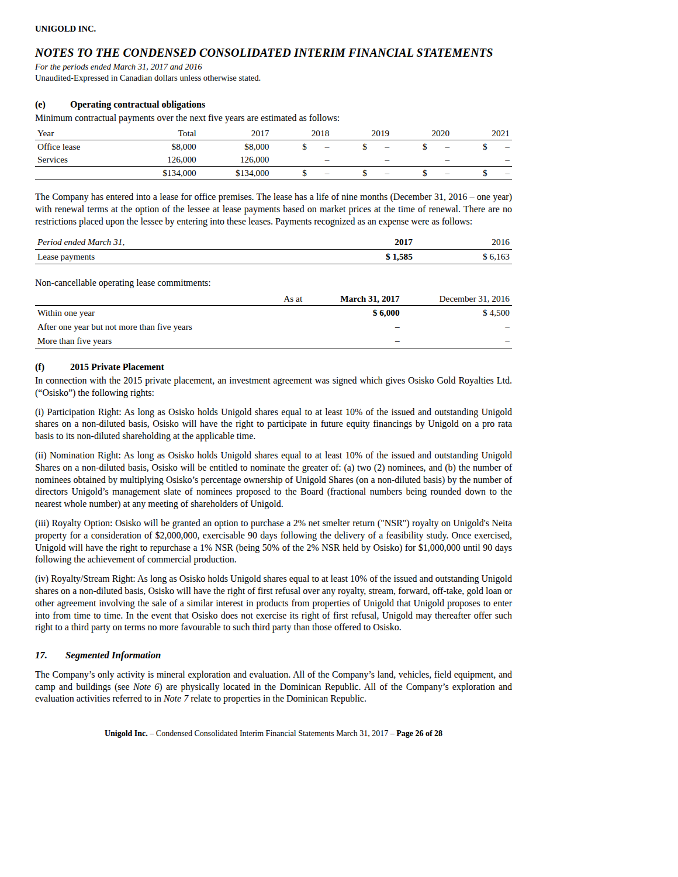UNIGOLD INC.
NOTES TO THE CONDENSED CONSOLIDATED INTERIM FINANCIAL STATEMENTS
For the periods ended March 31, 2017 and 2016
Unaudited-Expressed in Canadian dollars unless otherwise stated.
(e) Operating contractual obligations
Minimum contractual payments over the next five years are estimated as follows:
| Year | Total | 2017 | 2018 | 2019 | 2020 | 2021 |
| --- | --- | --- | --- | --- | --- | --- |
| Office lease | $8,000 | $8,000 | $ – | $ – | $ – | $ – |
| Services | 126,000 | 126,000 | – | – | – | – |
| | $134,000 | $134,000 | $ – | $ – | $ – | $ – |
The Company has entered into a lease for office premises. The lease has a life of nine months (December 31, 2016 – one year) with renewal terms at the option of the lessee at lease payments based on market prices at the time of renewal. There are no restrictions placed upon the lessee by entering into these leases. Payments recognized as an expense were as follows:
| Period ended March 31, | 2017 | 2016 |
| --- | --- | --- |
| Lease payments | $ 1,585 | $ 6,163 |
Non-cancellable operating lease commitments:
| | As at | March 31, 2017 | December 31, 2016 |
| --- | --- | --- | --- |
| Within one year | | $ 6,000 | $ 4,500 |
| After one year but not more than five years | | – | – |
| More than five years | | – | – |
(f) 2015 Private Placement
In connection with the 2015 private placement, an investment agreement was signed which gives Osisko Gold Royalties Ltd. (“Osisko”) the following rights:
(i) Participation Right: As long as Osisko holds Unigold shares equal to at least 10% of the issued and outstanding Unigold shares on a non-diluted basis, Osisko will have the right to participate in future equity financings by Unigold on a pro rata basis to its non-diluted shareholding at the applicable time.
(ii) Nomination Right: As long as Osisko holds Unigold shares equal to at least 10% of the issued and outstanding Unigold Shares on a non-diluted basis, Osisko will be entitled to nominate the greater of: (a) two (2) nominees, and (b) the number of nominees obtained by multiplying Osisko’s percentage ownership of Unigold Shares (on a non-diluted basis) by the number of directors Unigold’s management slate of nominees proposed to the Board (fractional numbers being rounded down to the nearest whole number) at any meeting of shareholders of Unigold.
(iii) Royalty Option: Osisko will be granted an option to purchase a 2% net smelter return ("NSR") royalty on Unigold's Neita property for a consideration of $2,000,000, exercisable 90 days following the delivery of a feasibility study. Once exercised, Unigold will have the right to repurchase a 1% NSR (being 50% of the 2% NSR held by Osisko) for $1,000,000 until 90 days following the achievement of commercial production.
(iv) Royalty/Stream Right: As long as Osisko holds Unigold shares equal to at least 10% of the issued and outstanding Unigold shares on a non-diluted basis, Osisko will have the right of first refusal over any royalty, stream, forward, off-take, gold loan or other agreement involving the sale of a similar interest in products from properties of Unigold that Unigold proposes to enter into from time to time. In the event that Osisko does not exercise its right of first refusal, Unigold may thereafter offer such right to a third party on terms no more favourable to such third party than those offered to Osisko.
17. Segmented Information
The Company’s only activity is mineral exploration and evaluation. All of the Company’s land, vehicles, field equipment, and camp and buildings (see Note 6) are physically located in the Dominican Republic. All of the Company’s exploration and evaluation activities referred to in Note 7 relate to properties in the Dominican Republic.
Unigold Inc. – Condensed Consolidated Interim Financial Statements March 31, 2017 – Page 26 of 28